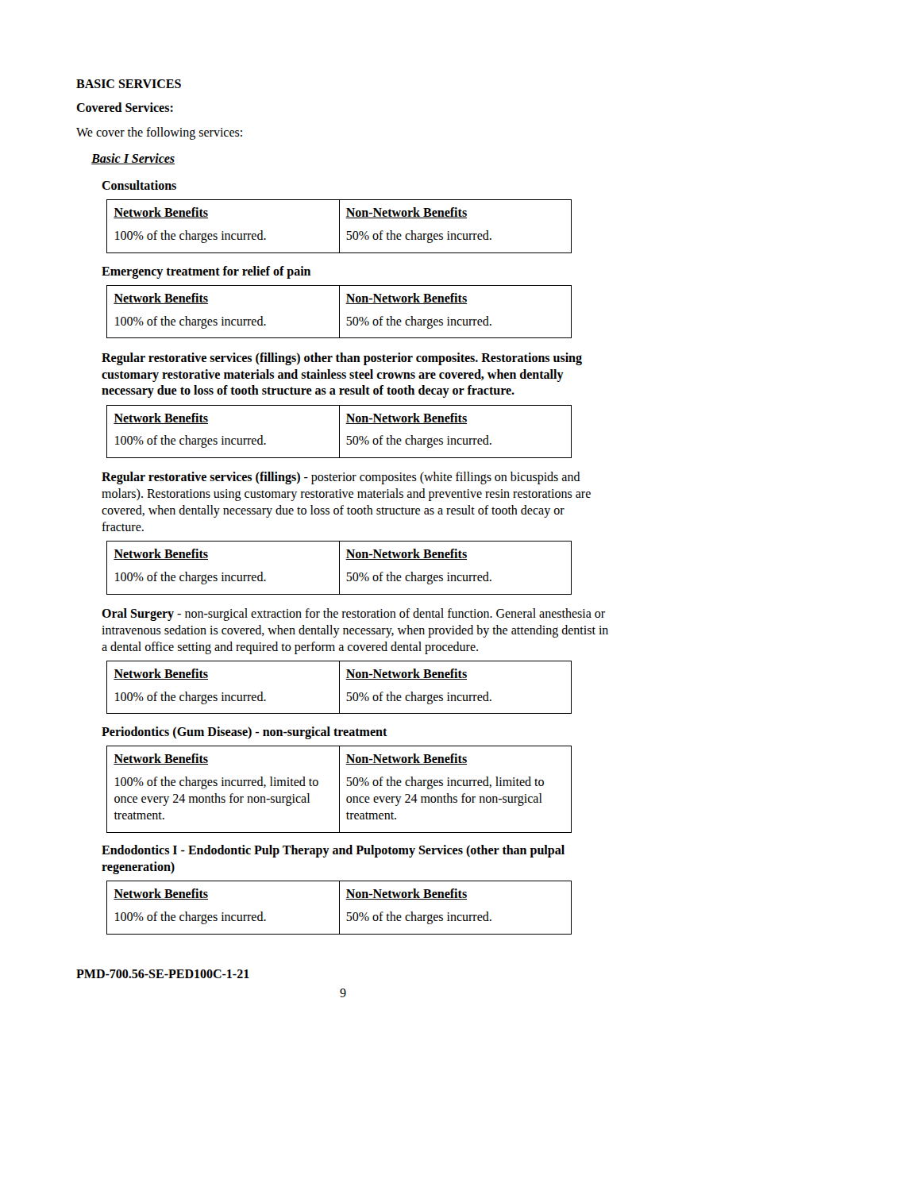BASIC SERVICES
Covered Services:
We cover the following services:
Basic I Services
Consultations
| Network Benefits 100% of the charges incurred. | Non-Network Benefits 50% of the charges incurred. |
Emergency treatment for relief of pain
| Network Benefits 100% of the charges incurred. | Non-Network Benefits 50% of the charges incurred. |
Regular restorative services (fillings) other than posterior composites. Restorations using customary restorative materials and stainless steel crowns are covered, when dentally necessary due to loss of tooth structure as a result of tooth decay or fracture.
| Network Benefits 100% of the charges incurred. | Non-Network Benefits 50% of the charges incurred. |
Regular restorative services (fillings) - posterior composites (white fillings on bicuspids and molars). Restorations using customary restorative materials and preventive resin restorations are covered, when dentally necessary due to loss of tooth structure as a result of tooth decay or fracture.
| Network Benefits 100% of the charges incurred. | Non-Network Benefits 50% of the charges incurred. |
Oral Surgery - non-surgical extraction for the restoration of dental function. General anesthesia or intravenous sedation is covered, when dentally necessary, when provided by the attending dentist in a dental office setting and required to perform a covered dental procedure.
| Network Benefits 100% of the charges incurred. | Non-Network Benefits 50% of the charges incurred. |
Periodontics (Gum Disease) - non-surgical treatment
| Network Benefits 100% of the charges incurred, limited to once every 24 months for non-surgical treatment. | Non-Network Benefits 50% of the charges incurred, limited to once every 24 months for non-surgical treatment. |
Endodontics I - Endodontic Pulp Therapy and Pulpotomy Services (other than pulpal regeneration)
| Network Benefits 100% of the charges incurred. | Non-Network Benefits 50% of the charges incurred. |
PMD-700.56-SE-PED100C-1-21
9